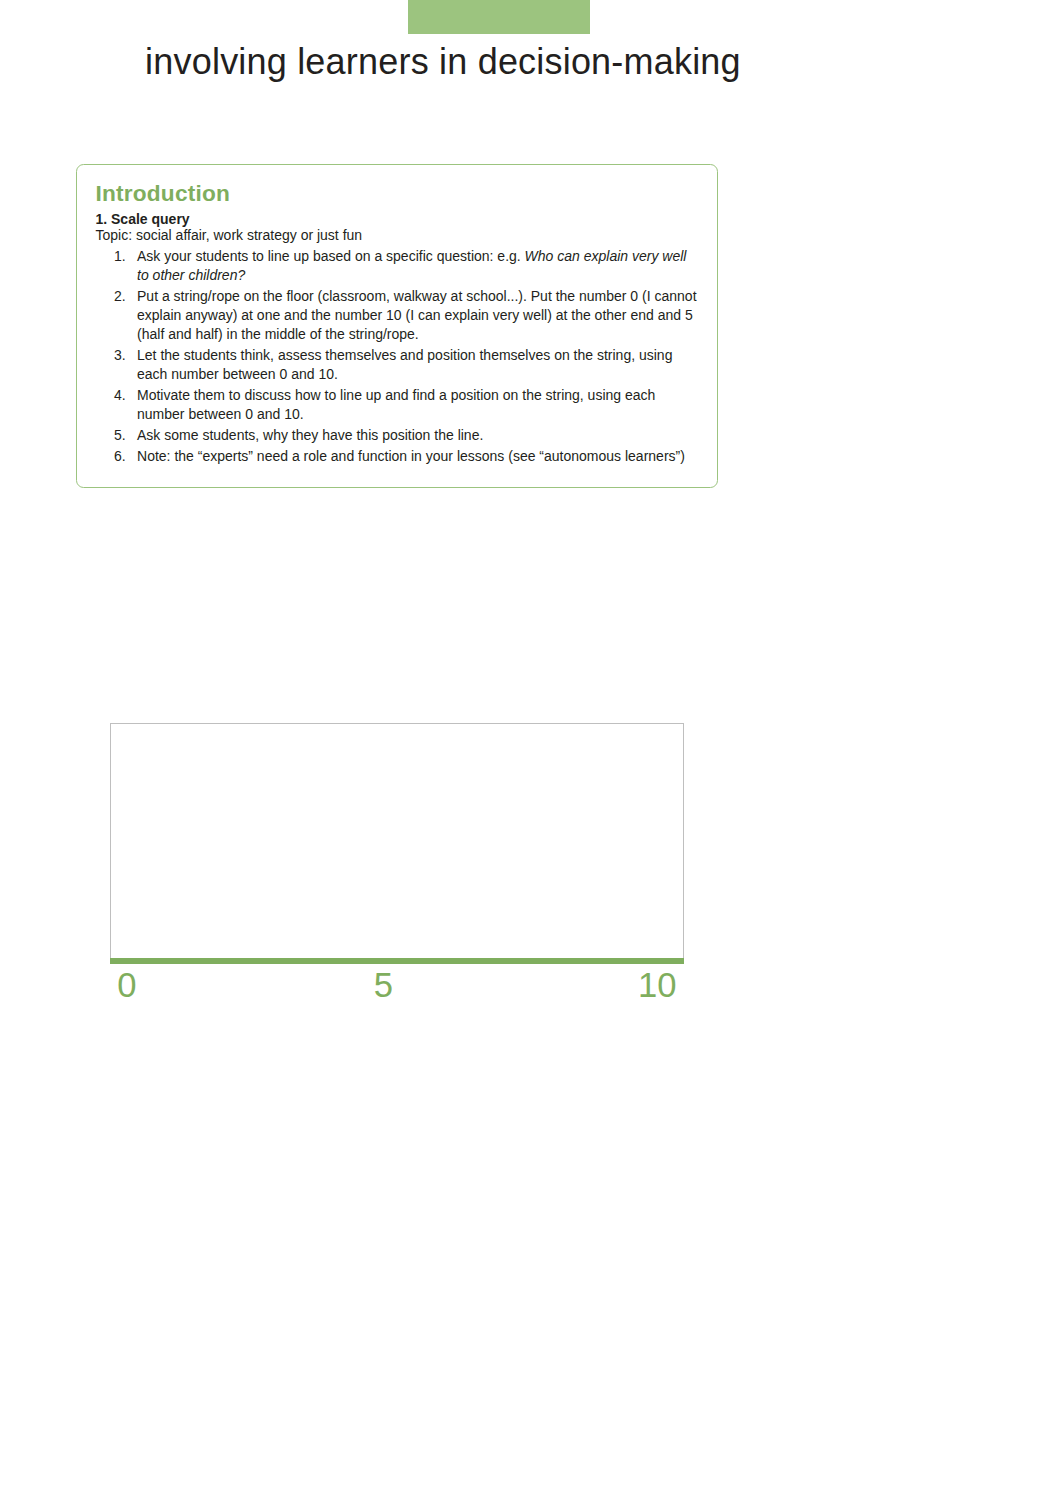involving learners in decision-making
Introduction
1. Scale query
Topic: social affair, work strategy or just fun
Ask your students to line up based on a specific question: e.g. Who can explain very well to other children?
Put a string/rope on the floor (classroom, walkway at school...). Put the number 0 (I cannot explain anyway) at one and the number 10 (I can explain very well) at the other end and 5 (half and half) in the middle of the string/rope.
Let the students think, assess themselves and position themselves on the string, using each number between 0 and 10.
Motivate them to discuss how to line up and find a position on the string, using each number between 0 and 10.
Ask some students, why they have this position the line.
Note: the “experts” need a role and function in your lessons (see “autonomous learners”)
0 5 10